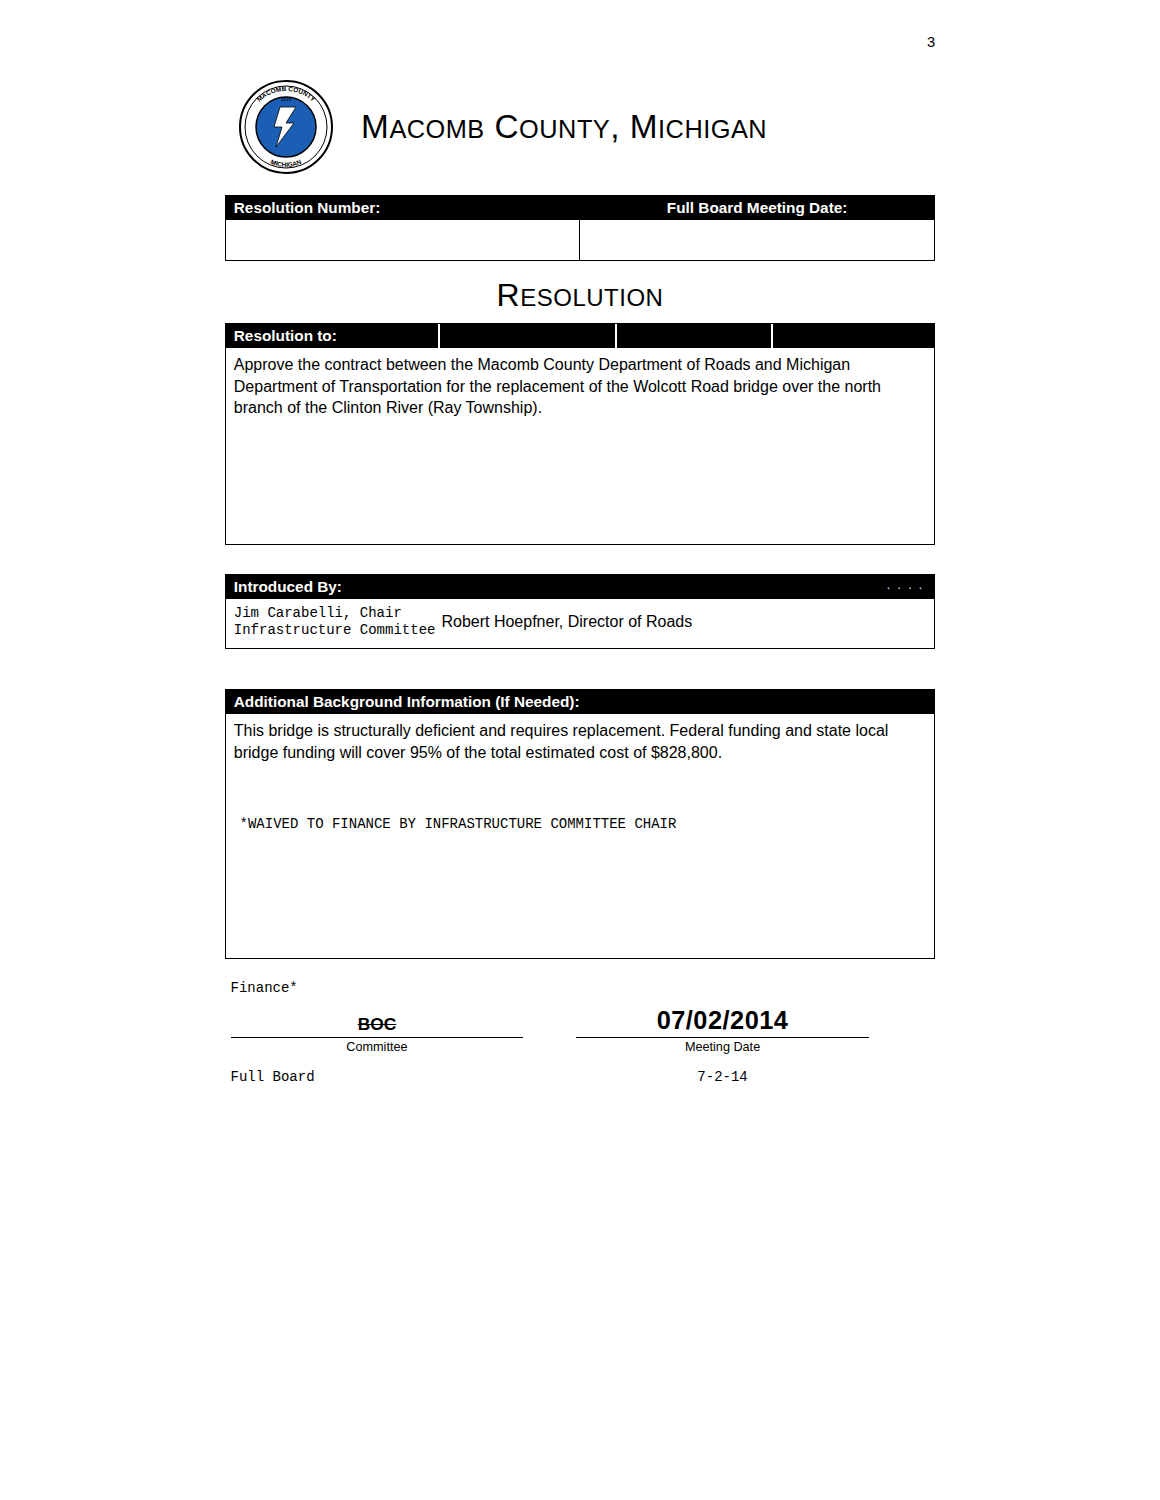3
1818 MACOMB COUNTY MICHIGAN
MACOMB COUNTY, MICHIGAN
Resolution Number:
Full Board Meeting Date:
RESOLUTION
Resolution to:
Approve the contract between the Macomb County Department of Roads and Michigan Department of Transportation for the replacement of the Wolcott Road bridge over the north branch of the Clinton River (Ray Township).
Introduced By: . . . .
Jim Carabelli, Chair Infrastructure Committee
Robert Hoepfner, Director of Roads
Additional Background Information (If Needed):
This bridge is structurally deficient and requires replacement. Federal funding and state local bridge funding will cover 95% of the total estimated cost of $828,800.
*WAIVED TO FINANCE BY INFRASTRUCTURE COMMITTEE CHAIR
Finance*
BOC
Committee
07/02/2014
Meeting Date
Full Board
7-2-14